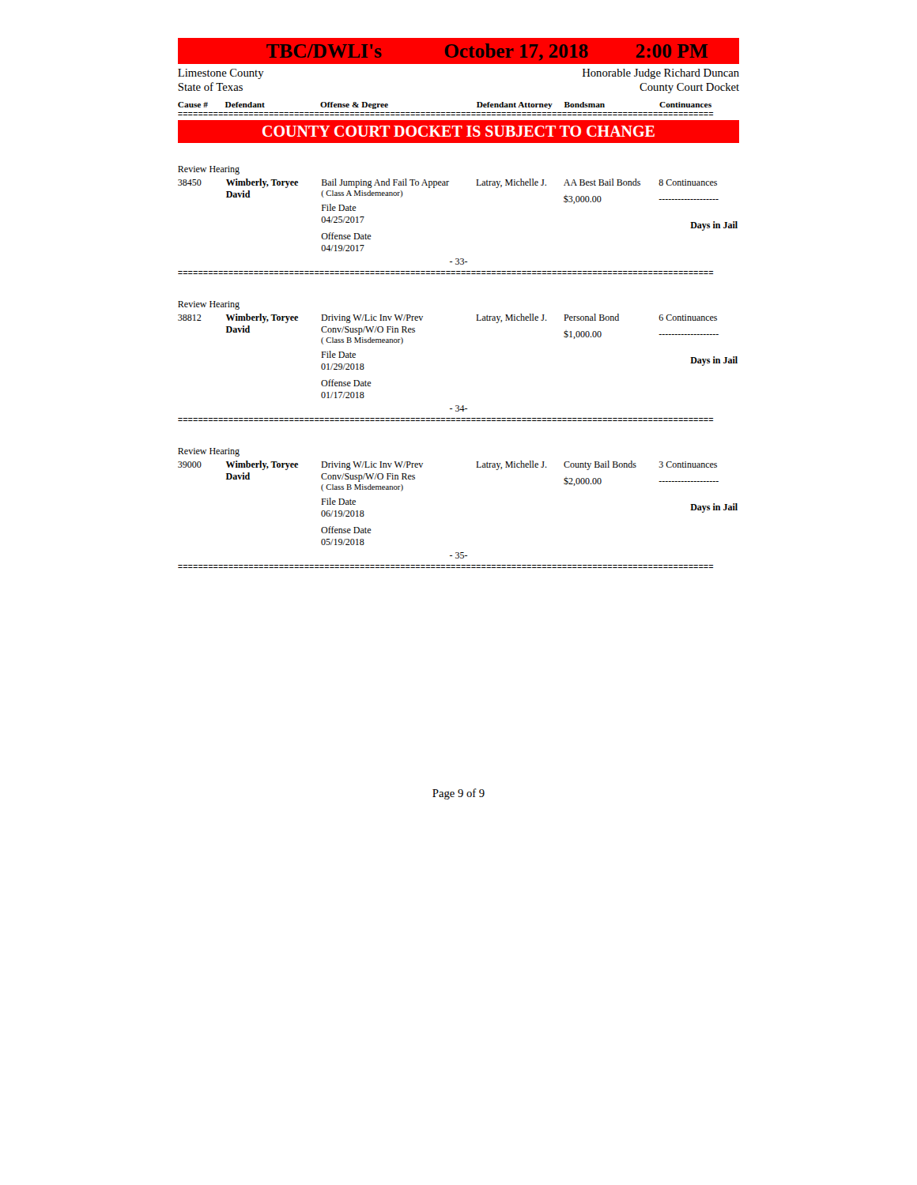TBC/DWLI's October 17, 2018 2:00 PM
Limestone County
State of Texas
Honorable Judge Richard Duncan
County Court Docket
| Cause # | Defendant | Offense & Degree | Defendant Attorney | Bondsman | Continuances |
| --- | --- | --- | --- | --- | --- |
==========================================================================================================
COUNTY COURT DOCKET IS SUBJECT TO CHANGE
Review Hearing
| 38450 | Wimberly, Toryee David | Bail Jumping And Fail To Appear ( Class A Misdemeanor) File Date 04/25/2017 Offense Date 04/19/2017 | Latray, Michelle J. | AA Best Bail Bonds $3,000.00 | 8 Continuances ------------------- Days in Jail |
- 33-
==========================================================================================================
Review Hearing
| 38812 | Wimberly, Toryee David | Driving W/Lic Inv W/Prev Conv/Susp/W/O Fin Res ( Class B Misdemeanor) File Date 01/29/2018 Offense Date 01/17/2018 | Latray, Michelle J. | Personal Bond $1,000.00 | 6 Continuances ------------------- Days in Jail |
- 34-
==========================================================================================================
Review Hearing
| 39000 | Wimberly, Toryee David | Driving W/Lic Inv W/Prev Conv/Susp/W/O Fin Res ( Class B Misdemeanor) File Date 06/19/2018 Offense Date 05/19/2018 | Latray, Michelle J. | County Bail Bonds $2,000.00 | 3 Continuances ------------------- Days in Jail |
- 35-
==========================================================================================================
Page 9 of 9